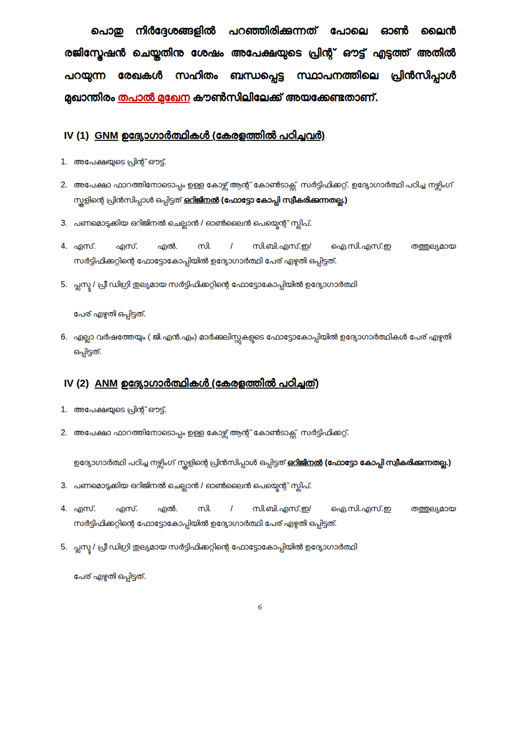പൊതു നിർദ്ദേശങ്ങളിൽ പറഞ്ഞിരിക്കുന്നത് പോലെ ഓൺ ലൈൻ രജിസ്ട്രേഷൻ ചെയ്തതിനു ശേഷം അപേക്ഷയുടെ പ്രിന്റ് ഔട്ട് എടുത്ത് അതിൽ പറയുന്ന രേഖകൾ സഹിതം ബന്ധപ്പെട്ട സ്ഥാപനത്തിലെ പ്രിൻസിപ്പാൾ മുഖാന്തിരം തപാൽ മുഖേന കൗൺസിലിലേക്ക് അയക്കേണ്ടതാണ്.
IV (1) GNM ഉദ്യോഗാർത്ഥികൾ (കേരളത്തിൽ പഠിച്ചവർ)
1. അപേക്ഷയുടെ പ്രിന്റ് ഔട്ട്.
2. അപേക്ഷാ ഫാറത്തിനോടൊപ്പം ഉള്ള കോഴ്സ് ആന്റ് കോൺടാക്റ്റ് സർട്ടിഫിക്കറ്റ്. ഉദ്യോഗാർത്ഥി പഠിച്ച നഴ്സിംഗ് സ്കൂളിന്റെ പ്രിൻസിപ്പാൾ ഒപ്പിട്ടത് ഒറിജിനൽ (ഫോട്ടോ കോപ്പി സ്വീകരിക്കുന്നതല്ല.)
3. പണമൊടുക്കിയ ഒറിജിനൽ ചെല്ലാൻ / ഓൺലൈൻ പെയ്മെന്റ് സ്ലിപ്.
4. എസ്. എസ്. എൽ. സി./സി.ബി.എസ്.ഇ/ഐ.സി.എസ്.ഇ തത്തുല്യമായസർട്ടിഫിക്കറ്റിന്റെ ഫോട്ടോകോപ്പിയിൽ ഉദ്യോഗാർത്ഥി പേര് എഴുതി ഒപ്പിട്ടത്.
5. പ്ലസ്ടു / പ്രീ ഡിഗ്രി തുല്യമായ സർട്ടിഫിക്കറ്റിന്റെ ഫോട്ടോകോപ്പിയിൽ ഉദ്യോഗാർത്ഥി
പേര് എഴുതി ഒപ്പിട്ടത്.
6. എല്ലാ വർഷത്തേയും ( ജി.എൻ.എം) മാർക്കുലിസ്റ്റുകളുടെ ഫോട്ടോകോപ്പിയിൽ ഉദ്യോഗാർത്ഥികൾ പേര് എഴുതി ഒപ്പിട്ടത്.
IV (2) ANM ഉദ്യോഗാർത്ഥികൾ (കേരളത്തിൽ പഠിച്ചത്)
1. അപേക്ഷയുടെ പ്രിന്റ് ഔട്ട്.
2. അപേക്ഷാ ഫാറത്തിനോടൊപ്പം ഉള്ള കോഴ്സ് ആന്റ് കോൺടാക്റ്റ് സർട്ടിഫിക്കറ്റ്.
ഉദ്യോഗാർത്ഥി പഠിച്ച നഴ്സിംഗ് സ്കൂളിന്റെ പ്രിൻസിപ്പാൾ ഒപ്പിട്ടത് ഒറിജിനൽ (ഫോട്ടോ കോപ്പി സ്വീകരിക്കുന്നതല്ല.)
3. പണമൊടുക്കിയ ഒറിജിനൽ ചെല്ലാൻ / ഓൺലൈൻ പെയ്മെന്റ് സ്ലിപ്.
4. എസ്. എസ്. എൽ. സി./സി.ബി.എസ്.ഇ/ഐ.സി.എസ്.ഇ തത്തുല്യമായസർട്ടിഫിക്കറ്റിന്റെ ഫോട്ടോകോപ്പിയിൽ ഉദ്യോഗാർത്ഥി പേര് എഴുതി ഒപ്പിട്ടത്.
5. പ്ലസ്ടു / പ്രീ ഡിഗ്രി തുല്യമായ സർട്ടിഫിക്കറ്റിന്റെ ഫോട്ടോകോപ്പിയിൽ ഉദ്യോഗാർത്ഥി
പേര് എഴുതി ഒപ്പിട്ടത്.
6